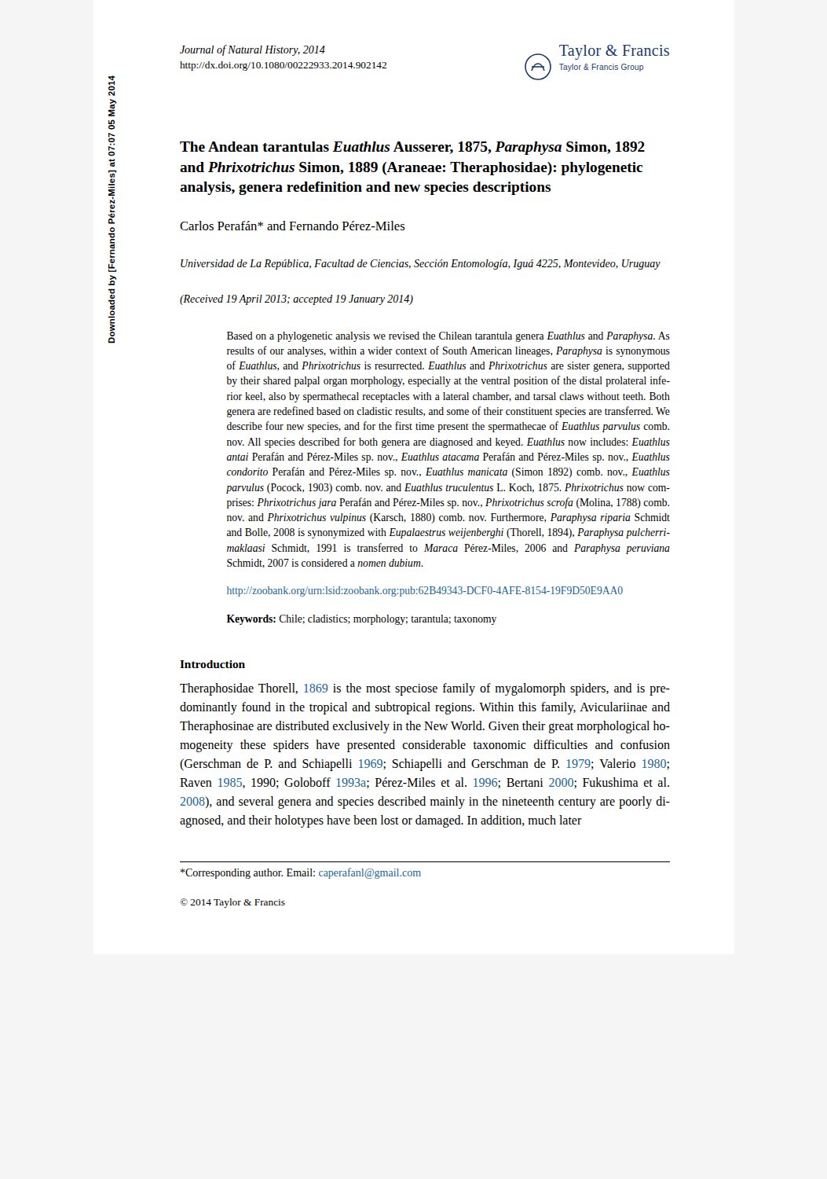Downloaded by [Fernando Pérez-Miles] at 07:07 05 May 2014
Journal of Natural History, 2014
http://dx.doi.org/10.1080/00222933.2014.902142
Taylor & Francis
Taylor & Francis Group
The Andean tarantulas Euathlus Ausserer, 1875, Paraphysa Simon, 1892 and Phrixotrichus Simon, 1889 (Araneae: Theraphosidae): phylogenetic analysis, genera redefinition and new species descriptions
Carlos Perafán* and Fernando Pérez-Miles
Universidad de La República, Facultad de Ciencias, Sección Entomología, Iguá 4225, Montevideo, Uruguay
(Received 19 April 2013; accepted 19 January 2014)
Based on a phylogenetic analysis we revised the Chilean tarantula genera Euathlus and Paraphysa. As results of our analyses, within a wider context of South American lineages, Paraphysa is synonymous of Euathlus, and Phrixotrichus is resurrected. Euathlus and Phrixotrichus are sister genera, supported by their shared palpal organ morphology, especially at the ventral position of the distal prolateral inferior keel, also by spermathecal receptacles with a lateral chamber, and tarsal claws without teeth. Both genera are redefined based on cladistic results, and some of their constituent species are transferred. We describe four new species, and for the first time present the spermathecae of Euathlus parvulus comb. nov. All species described for both genera are diagnosed and keyed. Euathlus now includes: Euathlus antai Perafán and Pérez-Miles sp. nov., Euathlus atacama Perafán and Pérez-Miles sp. nov., Euathlus condorito Perafán and Pérez-Miles sp. nov., Euathlus manicata (Simon 1892) comb. nov., Euathlus parvulus (Pocock, 1903) comb. nov. and Euathlus truculentus L. Koch, 1875. Phrixotrichus now comprises: Phrixotrichus jara Perafán and Pérez-Miles sp. nov., Phrixotrichus scrofa (Molina, 1788) comb. nov. and Phrixotrichus vulpinus (Karsch, 1880) comb. nov. Furthermore, Paraphysa riparia Schmidt and Bolle, 2008 is synonymized with Eupalaestrus weijenberghi (Thorell, 1894), Paraphysa pulcherrimaklaasi Schmidt, 1991 is transferred to Maraca Pérez-Miles, 2006 and Paraphysa peruviana Schmidt, 2007 is considered a nomen dubium.
http://zoobank.org/urn:lsid:zoobank.org:pub:62B49343-DCF0-4AFE-8154-19F9D50E9AA0
Keywords: Chile; cladistics; morphology; tarantula; taxonomy
Introduction
Theraphosidae Thorell, 1869 is the most speciose family of mygalomorph spiders, and is predominantly found in the tropical and subtropical regions. Within this family, Aviculariinae and Theraphosinae are distributed exclusively in the New World. Given their great morphological homogeneity these spiders have presented considerable taxonomic difficulties and confusion (Gerschman de P. and Schiapelli 1969; Schiapelli and Gerschman de P. 1979; Valerio 1980; Raven 1985, 1990; Goloboff 1993a; Pérez-Miles et al. 1996; Bertani 2000; Fukushima et al. 2008), and several genera and species described mainly in the nineteenth century are poorly diagnosed, and their holotypes have been lost or damaged. In addition, much later
*Corresponding author. Email: caperafanl@gmail.com
© 2014 Taylor & Francis